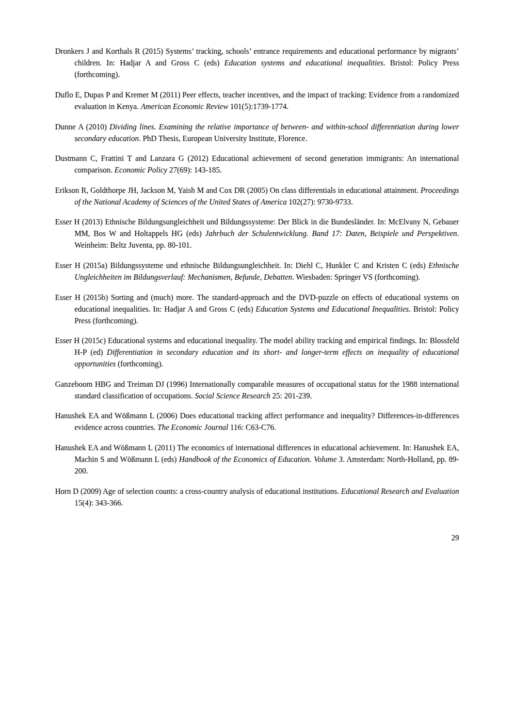Dronkers J and Korthals R (2015) Systems’ tracking, schools’ entrance requirements and educational performance by migrants’ children. In: Hadjar A and Gross C (eds) Education systems and educational inequalities. Bristol: Policy Press (forthcoming).
Duflo E, Dupas P and Kremer M (2011) Peer effects, teacher incentives, and the impact of tracking: Evidence from a randomized evaluation in Kenya. American Economic Review 101(5):1739-1774.
Dunne A (2010) Dividing lines. Examining the relative importance of between- and within-school differentiation during lower secondary education. PhD Thesis, European University Institute, Florence.
Dustmann C, Frattini T and Lanzara G (2012) Educational achievement of second generation immigrants: An international comparison. Economic Policy 27(69): 143-185.
Erikson R, Goldthorpe JH, Jackson M, Yaish M and Cox DR (2005) On class differentials in educational attainment. Proceedings of the National Academy of Sciences of the United States of America 102(27): 9730-9733.
Esser H (2013) Ethnische Bildungsungleichheit und Bildungssysteme: Der Blick in die Bundesländer. In: McElvany N, Gebauer MM, Bos W and Holtappels HG (eds) Jahrbuch der Schulentwicklung. Band 17: Daten, Beispiele und Perspektiven. Weinheim: Beltz Juventa, pp. 80-101.
Esser H (2015a) Bildungssysteme und ethnische Bildungsungleichheit. In: Diehl C, Hunkler C and Kristen C (eds) Ethnische Ungleichheiten im Bildungsverlauf: Mechanismen, Befunde, Debatten. Wiesbaden: Springer VS (forthcoming).
Esser H (2015b) Sorting and (much) more. The standard-approach and the DVD-puzzle on effects of educational systems on educational inequalities. In: Hadjar A and Gross C (eds) Education Systems and Educational Inequalities. Bristol: Policy Press (forthcoming).
Esser H (2015c) Educational systems and educational inequality. The model ability tracking and empirical findings. In: Blossfeld H-P (ed) Differentiation in secondary education and its short- and longer-term effects on inequality of educational opportunities (forthcoming).
Ganzeboom HBG and Treiman DJ (1996) Internationally comparable measures of occupational status for the 1988 international standard classification of occupations. Social Science Research 25: 201-239.
Hanushek EA and Wößmann L (2006) Does educational tracking affect performance and inequality? Differences-in-differences evidence across countries. The Economic Journal 116: C63-C76.
Hanushek EA and Wößmann L (2011) The economics of international differences in educational achievement. In: Hanushek EA, Machin S and Wößmann L (eds) Handbook of the Economics of Education. Volume 3. Amsterdam: North-Holland, pp. 89-200.
Horn D (2009) Age of selection counts: a cross-country analysis of educational institutions. Educational Research and Evaluation 15(4): 343-366.
29